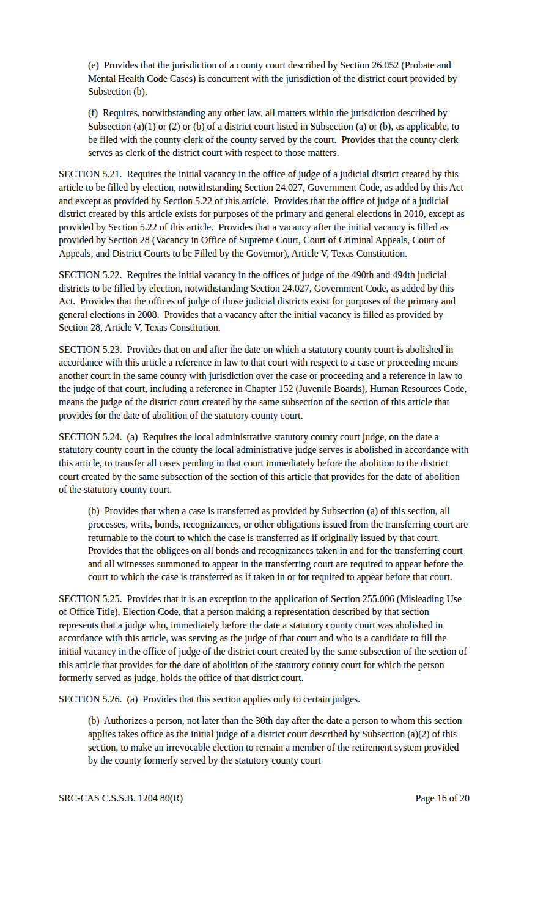(e) Provides that the jurisdiction of a county court described by Section 26.052 (Probate and Mental Health Code Cases) is concurrent with the jurisdiction of the district court provided by Subsection (b).
(f) Requires, notwithstanding any other law, all matters within the jurisdiction described by Subsection (a)(1) or (2) or (b) of a district court listed in Subsection (a) or (b), as applicable, to be filed with the county clerk of the county served by the court. Provides that the county clerk serves as clerk of the district court with respect to those matters.
SECTION 5.21. Requires the initial vacancy in the office of judge of a judicial district created by this article to be filled by election, notwithstanding Section 24.027, Government Code, as added by this Act and except as provided by Section 5.22 of this article. Provides that the office of judge of a judicial district created by this article exists for purposes of the primary and general elections in 2010, except as provided by Section 5.22 of this article. Provides that a vacancy after the initial vacancy is filled as provided by Section 28 (Vacancy in Office of Supreme Court, Court of Criminal Appeals, Court of Appeals, and District Courts to be Filled by the Governor), Article V, Texas Constitution.
SECTION 5.22. Requires the initial vacancy in the offices of judge of the 490th and 494th judicial districts to be filled by election, notwithstanding Section 24.027, Government Code, as added by this Act. Provides that the offices of judge of those judicial districts exist for purposes of the primary and general elections in 2008. Provides that a vacancy after the initial vacancy is filled as provided by Section 28, Article V, Texas Constitution.
SECTION 5.23. Provides that on and after the date on which a statutory county court is abolished in accordance with this article a reference in law to that court with respect to a case or proceeding means another court in the same county with jurisdiction over the case or proceeding and a reference in law to the judge of that court, including a reference in Chapter 152 (Juvenile Boards), Human Resources Code, means the judge of the district court created by the same subsection of the section of this article that provides for the date of abolition of the statutory county court.
SECTION 5.24. (a) Requires the local administrative statutory county court judge, on the date a statutory county court in the county the local administrative judge serves is abolished in accordance with this article, to transfer all cases pending in that court immediately before the abolition to the district court created by the same subsection of the section of this article that provides for the date of abolition of the statutory county court.
(b) Provides that when a case is transferred as provided by Subsection (a) of this section, all processes, writs, bonds, recognizances, or other obligations issued from the transferring court are returnable to the court to which the case is transferred as if originally issued by that court. Provides that the obligees on all bonds and recognizances taken in and for the transferring court and all witnesses summoned to appear in the transferring court are required to appear before the court to which the case is transferred as if taken in or for required to appear before that court.
SECTION 5.25. Provides that it is an exception to the application of Section 255.006 (Misleading Use of Office Title), Election Code, that a person making a representation described by that section represents that a judge who, immediately before the date a statutory county court was abolished in accordance with this article, was serving as the judge of that court and who is a candidate to fill the initial vacancy in the office of judge of the district court created by the same subsection of the section of this article that provides for the date of abolition of the statutory county court for which the person formerly served as judge, holds the office of that district court.
SECTION 5.26. (a) Provides that this section applies only to certain judges.
(b) Authorizes a person, not later than the 30th day after the date a person to whom this section applies takes office as the initial judge of a district court described by Subsection (a)(2) of this section, to make an irrevocable election to remain a member of the retirement system provided by the county formerly served by the statutory county court
SRC-CAS C.S.S.B. 1204 80(R) Page 16 of 20